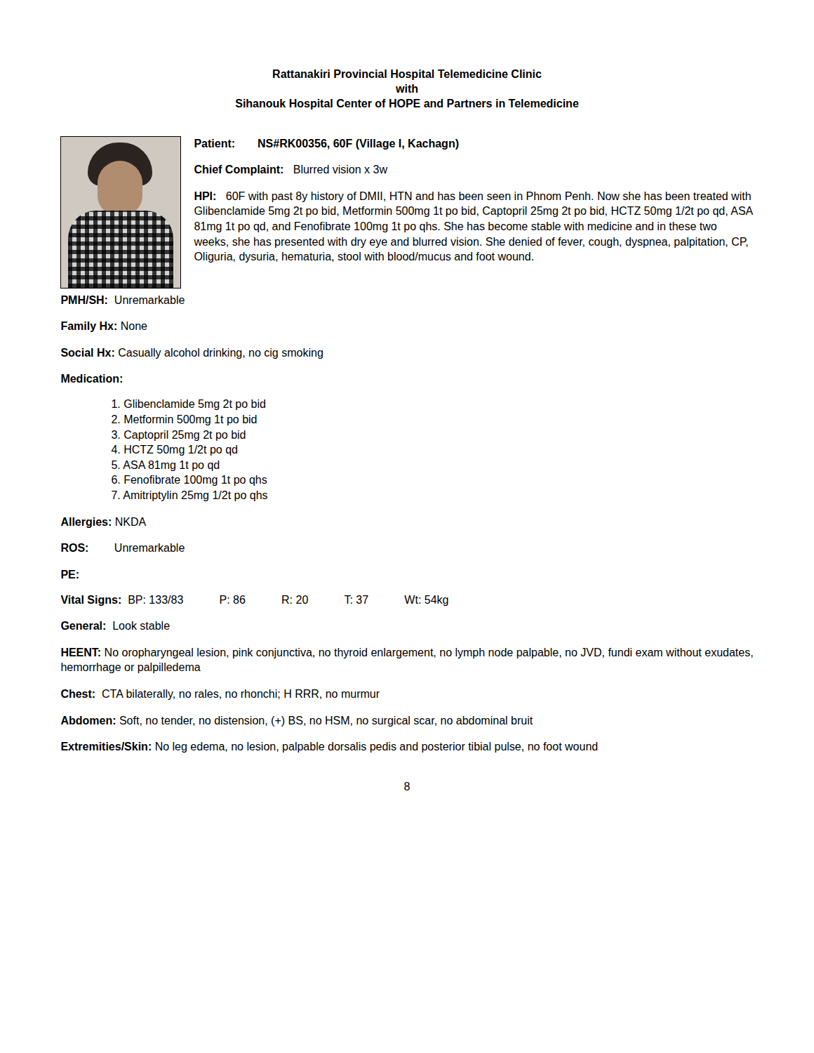Rattanakiri Provincial Hospital Telemedicine Clinic
with
Sihanouk Hospital Center of HOPE and Partners in Telemedicine
Patient:  NS#RK00356, 60F (Village I, Kachagn)
Chief Complaint: Blurred vision x 3w
HPI: 60F with past 8y history of DMII, HTN and has been seen in Phnom Penh. Now she has been treated with Glibenclamide 5mg 2t po bid, Metformin 500mg 1t po bid, Captopril 25mg 2t po bid, HCTZ 50mg 1/2t po qd, ASA 81mg 1t po qd, and Fenofibrate 100mg 1t po qhs. She has become stable with medicine and in these two weeks, she has presented with dry eye and blurred vision. She denied of fever, cough, dyspnea, palpitation, CP, Oliguria, dysuria, hematuria, stool with blood/mucus and foot wound.
PMH/SH: Unremarkable
Family Hx: None
Social Hx: Casually alcohol drinking, no cig smoking
Medication:
1. Glibenclamide 5mg 2t po bid
2. Metformin 500mg 1t po bid
3. Captopril 25mg 2t po bid
4. HCTZ 50mg 1/2t po qd
5. ASA 81mg 1t po qd
6. Fenofibrate 100mg 1t po qhs
7. Amitriptylin 25mg 1/2t po qhs
Allergies: NKDA
ROS:   Unremarkable
PE:
Vital Signs: BP: 133/83 P: 86 R: 20 T: 37 Wt: 54kg
General: Look stable
HEENT: No oropharyngeal lesion, pink conjunctiva, no thyroid enlargement, no lymph node palpable, no JVD, fundi exam without exudates, hemorrhage or palpilledema
Chest: CTA bilaterally, no rales, no rhonchi; H RRR, no murmur
Abdomen: Soft, no tender, no distension, (+) BS, no HSM, no surgical scar, no abdominal bruit
Extremities/Skin: No leg edema, no lesion, palpable dorsalis pedis and posterior tibial pulse, no foot wound
8